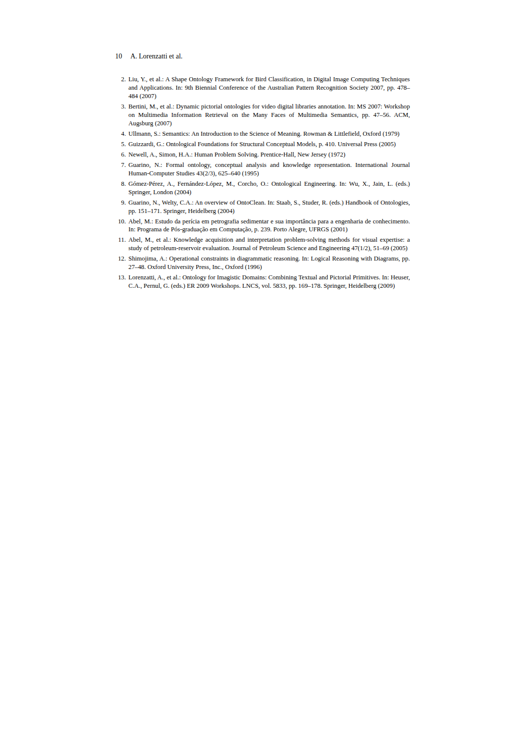10 A. Lorenzatti et al.
2. Liu, Y., et al.: A Shape Ontology Framework for Bird Classification, in Digital Image Computing Techniques and Applications. In: 9th Biennial Conference of the Australian Pattern Recognition Society 2007, pp. 478–484 (2007)
3. Bertini, M., et al.: Dynamic pictorial ontologies for video digital libraries annotation. In: MS 2007: Workshop on Multimedia Information Retrieval on the Many Faces of Multimedia Semantics, pp. 47–56. ACM, Augsburg (2007)
4. Ullmann, S.: Semantics: An Introduction to the Science of Meaning. Rowman & Littlefield, Oxford (1979)
5. Guizzardi, G.: Ontological Foundations for Structural Conceptual Models, p. 410. Universal Press (2005)
6. Newell, A., Simon, H.A.: Human Problem Solving. Prentice-Hall, New Jersey (1972)
7. Guarino, N.: Formal ontology, conceptual analysis and knowledge representation. International Journal Human-Computer Studies 43(2/3), 625–640 (1995)
8. Gómez-Pérez, A., Fernández-López, M., Corcho, O.: Ontological Engineering. In: Wu, X., Jain, L. (eds.) Springer, London (2004)
9. Guarino, N., Welty, C.A.: An overview of OntoClean. In: Staab, S., Studer, R. (eds.) Handbook of Ontologies, pp. 151–171. Springer, Heidelberg (2004)
10. Abel, M.: Estudo da perícia em petrografia sedimentar e sua importância para a engenharia de conhecimento. In: Programa de Pós-graduação em Computação, p. 239. Porto Alegre, UFRGS (2001)
11. Abel, M., et al.: Knowledge acquisition and interpretation problem-solving methods for visual expertise: a study of petroleum-reservoir evaluation. Journal of Petroleum Science and Engineering 47(1/2), 51–69 (2005)
12. Shimojima, A.: Operational constraints in diagrammatic reasoning. In: Logical Reasoning with Diagrams, pp. 27–48. Oxford University Press, Inc., Oxford (1996)
13. Lorenzatti, A., et al.: Ontology for Imagistic Domains: Combining Textual and Pictorial Primitives. In: Heuser, C.A., Pernul, G. (eds.) ER 2009 Workshops. LNCS, vol. 5833, pp. 169–178. Springer, Heidelberg (2009)